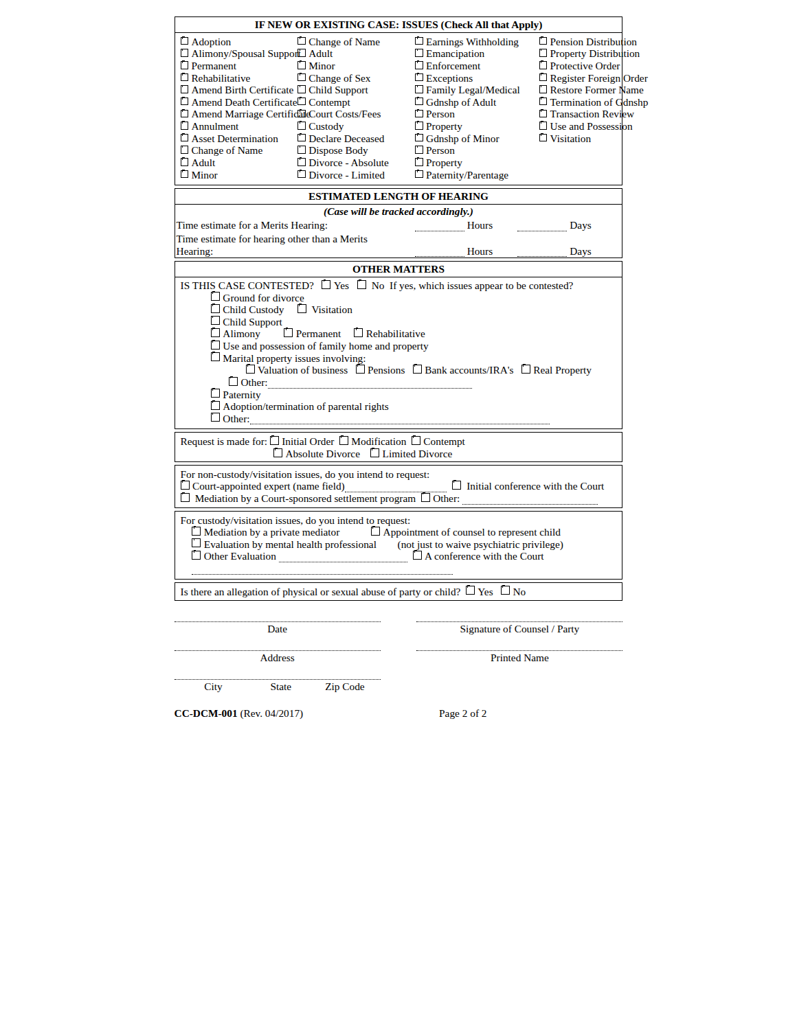IF NEW OR EXISTING CASE: ISSUES (Check All that Apply)
Adoption Alimony/Spousal Support Permanent Rehabilitative Amend Birth Certificate Amend Death Certificate Amend Marriage Certificate Annulment Asset Determination Change of Name Adult Minor
Change of Name Adult Minor Change of Sex Child Support Contempt Court Costs/Fees Custody Declare Deceased Dispose Body Divorce - Absolute Divorce - Limited
Earnings Withholding Emancipation Enforcement Exceptions Family Legal/Medical Gdnshp of Adult Person Property Gdnshp of Minor Person Property Paternity/Parentage
Pension Distribution Property Distribution Protective Order Register Foreign Order Restore Former Name Termination of Gdnshp Transaction Review Use and Possession Visitation
ESTIMATED LENGTH OF HEARING
(Case will be tracked accordingly.)
| Time estimate for a Merits Hearing: | | Hours | | Days |
| Time estimate for hearing other than a Merits Hearing: | | Hours | | Days |
OTHER MATTERS
IS THIS CASE CONTESTED? Yes No If yes, which issues appear to be contested?
Ground for divorce
Child Custody Visitation
Child Support
Alimony Permanent Rehabilitative
Use and possession of family home and property
Marital property issues involving:
Valuation of business Pensions Bank accounts/IRA's Real Property
Other:
Paternity
Adoption/termination of parental rights
Other:
Request is made for: Initial Order Modification Contempt
Absolute Divorce Limited Divorce
For non-custody/visitation issues, do you intend to request:
Court-appointed expert (name field) Initial conference with the Court
Mediation by a Court-sponsored settlement program Other:
For custody/visitation issues, do you intend to request:
Mediation by a private mediator Appointment of counsel to represent child
Evaluation by mental health professional (not just to waive psychiatric privilege)
Other Evaluation A conference with the Court
Is there an allegation of physical or sexual abuse of party or child? Yes No
Date
Signature of Counsel / Party
Address
Printed Name
City
State
Zip Code
CC-DCM-001 (Rev. 04/2017)
Page 2 of 2